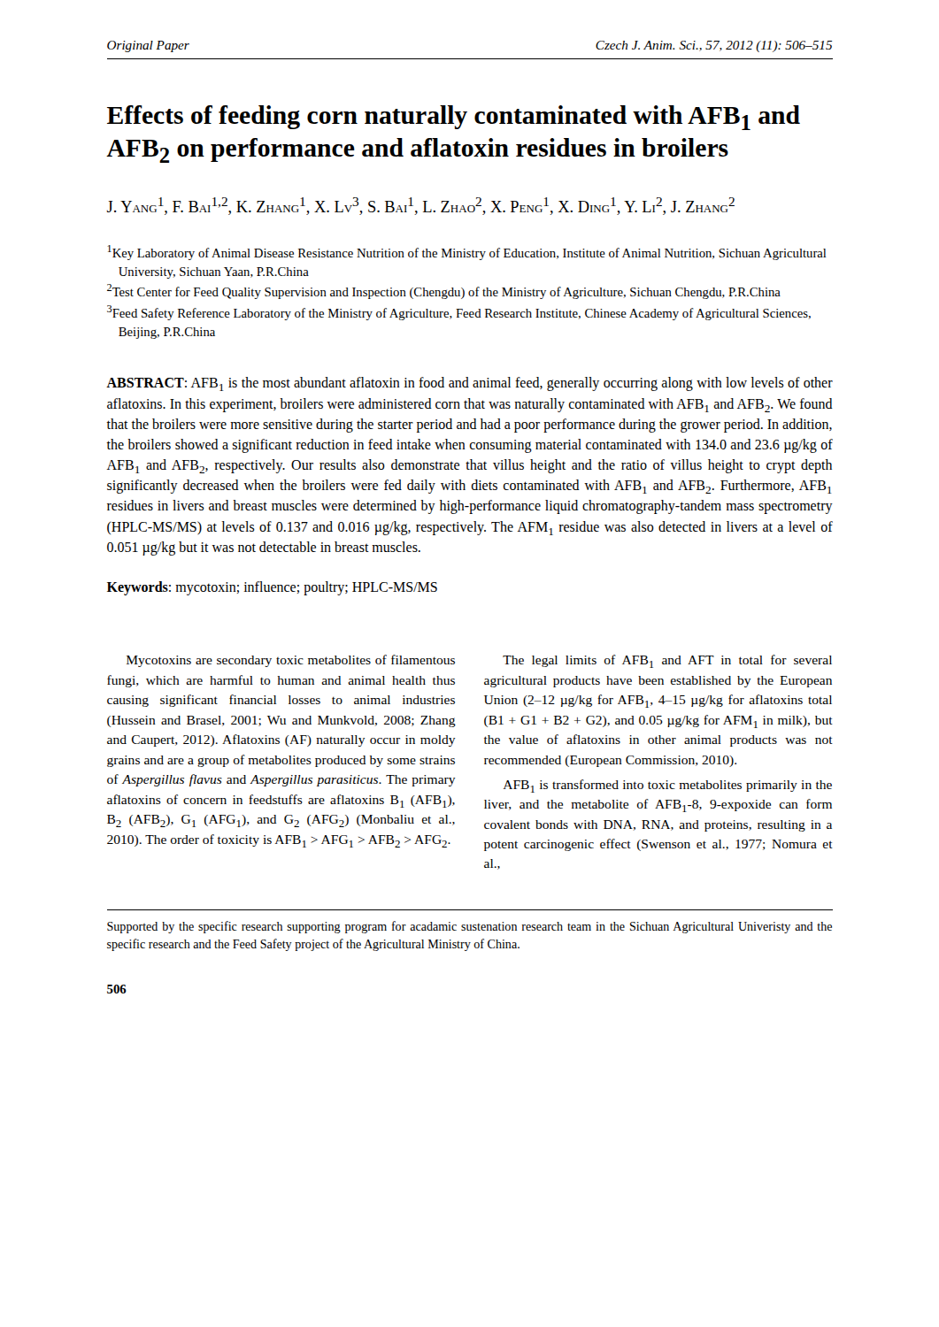Original Paper Czech J. Anim. Sci., 57, 2012 (11): 506–515
Effects of feeding corn naturally contaminated with AFB1 and AFB2 on performance and aflatoxin residues in broilers
J. Yang1, F. Bai1,2, K. Zhang1, X. Lv3, S. Bai1, L. Zhao2, X. Peng1, X. Ding1, Y. Li2, J. Zhang2
1Key Laboratory of Animal Disease Resistance Nutrition of the Ministry of Education, Institute of Animal Nutrition, Sichuan Agricultural University, Sichuan Yaan, P.R.China
2Test Center for Feed Quality Supervision and Inspection (Chengdu) of the Ministry of Agriculture, Sichuan Chengdu, P.R.China
3Feed Safety Reference Laboratory of the Ministry of Agriculture, Feed Research Institute, Chinese Academy of Agricultural Sciences, Beijing, P.R.China
ABSTRACT: AFB1 is the most abundant aflatoxin in food and animal feed, generally occurring along with low levels of other aflatoxins. In this experiment, broilers were administered corn that was naturally contaminated with AFB1 and AFB2. We found that the broilers were more sensitive during the starter period and had a poor performance during the grower period. In addition, the broilers showed a significant reduction in feed intake when consuming material contaminated with 134.0 and 23.6 µg/kg of AFB1 and AFB2, respectively. Our results also demonstrate that villus height and the ratio of villus height to crypt depth significantly decreased when the broilers were fed daily with diets contaminated with AFB1 and AFB2. Furthermore, AFB1 residues in livers and breast muscles were determined by high-performance liquid chromatography-tandem mass spectrometry (HPLC-MS/MS) at levels of 0.137 and 0.016 µg/kg, respectively. The AFM1 residue was also detected in livers at a level of 0.051 µg/kg but it was not detectable in breast muscles.
Keywords: mycotoxin; influence; poultry; HPLC-MS/MS
Mycotoxins are secondary toxic metabolites of filamentous fungi, which are harmful to human and animal health thus causing significant financial losses to animal industries (Hussein and Brasel, 2001; Wu and Munkvold, 2008; Zhang and Caupert, 2012). Aflatoxins (AF) naturally occur in moldy grains and are a group of metabolites produced by some strains of Aspergillus flavus and Aspergillus parasiticus. The primary aflatoxins of concern in feedstuffs are aflatoxins B1 (AFB1), B2 (AFB2), G1 (AFG1), and G2 (AFG2) (Monbaliu et al., 2010). The order of toxicity is AFB1 > AFG1 > AFB2 > AFG2.
The legal limits of AFB1 and AFT in total for several agricultural products have been established by the European Union (2–12 µg/kg for AFB1, 4–15 µg/kg for aflatoxins total (B1 + G1 + B2 + G2), and 0.05 µg/kg for AFM1 in milk), but the value of aflatoxins in other animal products was not recommended (European Commission, 2010).
AFB1 is transformed into toxic metabolites primarily in the liver, and the metabolite of AFB1-8, 9-expoxide can form covalent bonds with DNA, RNA, and proteins, resulting in a potent carcinogenic effect (Swenson et al., 1977; Nomura et al.,
Supported by the specific research supporting program for acadamic sustenation research team in the Sichuan Agricultural Univeristy and the specific research and the Feed Safety project of the Agricultural Ministry of China.
506